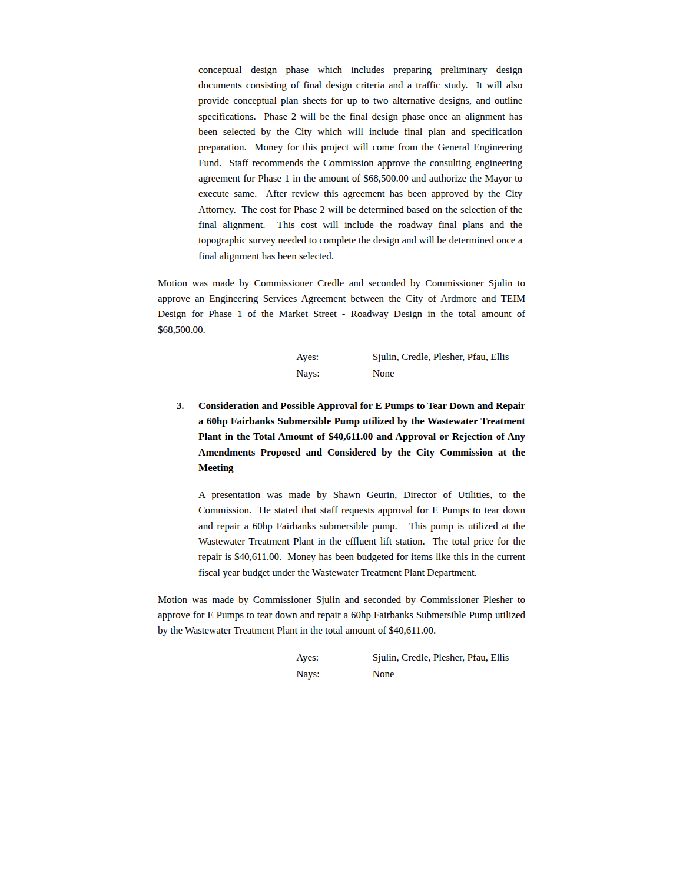conceptual design phase which includes preparing preliminary design documents consisting of final design criteria and a traffic study. It will also provide conceptual plan sheets for up to two alternative designs, and outline specifications. Phase 2 will be the final design phase once an alignment has been selected by the City which will include final plan and specification preparation. Money for this project will come from the General Engineering Fund. Staff recommends the Commission approve the consulting engineering agreement for Phase 1 in the amount of $68,500.00 and authorize the Mayor to execute same. After review this agreement has been approved by the City Attorney. The cost for Phase 2 will be determined based on the selection of the final alignment. This cost will include the roadway final plans and the topographic survey needed to complete the design and will be determined once a final alignment has been selected.
Motion was made by Commissioner Credle and seconded by Commissioner Sjulin to approve an Engineering Services Agreement between the City of Ardmore and TEIM Design for Phase 1 of the Market Street - Roadway Design in the total amount of $68,500.00.
| Ayes: | Sjulin, Credle, Plesher, Pfau, Ellis |
| Nays: | None |
3.
Consideration and Possible Approval for E Pumps to Tear Down and Repair a 60hp Fairbanks Submersible Pump utilized by the Wastewater Treatment Plant in the Total Amount of $40,611.00 and Approval or Rejection of Any Amendments Proposed and Considered by the City Commission at the Meeting
A presentation was made by Shawn Geurin, Director of Utilities, to the Commission. He stated that staff requests approval for E Pumps to tear down and repair a 60hp Fairbanks submersible pump. This pump is utilized at the Wastewater Treatment Plant in the effluent lift station. The total price for the repair is $40,611.00. Money has been budgeted for items like this in the current fiscal year budget under the Wastewater Treatment Plant Department.
Motion was made by Commissioner Sjulin and seconded by Commissioner Plesher to approve for E Pumps to tear down and repair a 60hp Fairbanks Submersible Pump utilized by the Wastewater Treatment Plant in the total amount of $40,611.00.
| Ayes: | Sjulin, Credle, Plesher, Pfau, Ellis |
| Nays: | None |